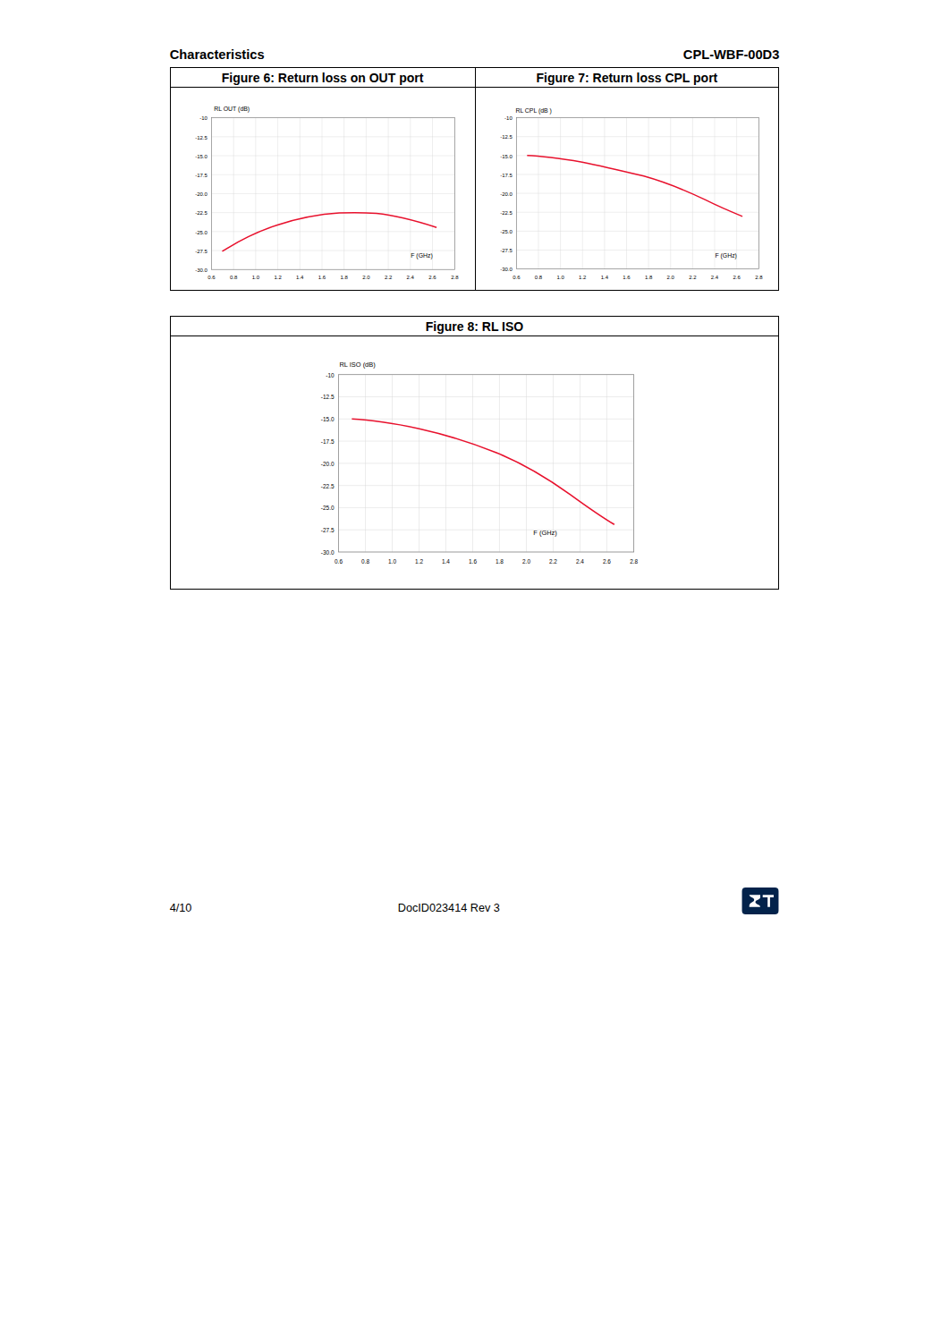Characteristics
CPL-WBF-00D3
Figure 6: Return loss on OUT port
RL OUT (dB) -10 -12.5 -15.0 -17.5 -20.0 -22.5 -25.0 -27.5 -30.0 0.6 0.8 1.0 1.2 1.4 1.6 1.8 2.0 2.2 2.4 2.6 2.8 F (GHz)
Figure 7: Return loss CPL port
RL CPL (dB ) -10 -12.5 -15.0 -17.5 -20.0 -22.5 -25.0 -27.5 -30.0 0.6 0.8 1.0 1.2 1.4 1.6 1.8 2.0 2.2 2.4 2.6 2.8 F (GHz)
Figure 8: RL ISO
RL ISO (dB) -10 -12.5 -15.0 -17.5 -20.0 -22.5 -25.0 -27.5 -30.0 0.6 0.8 1.0 1.2 1.4 1.6 1.8 2.0 2.2 2.4 2.6 2.8 F (GHz)
4/10
DocID023414 Rev 3